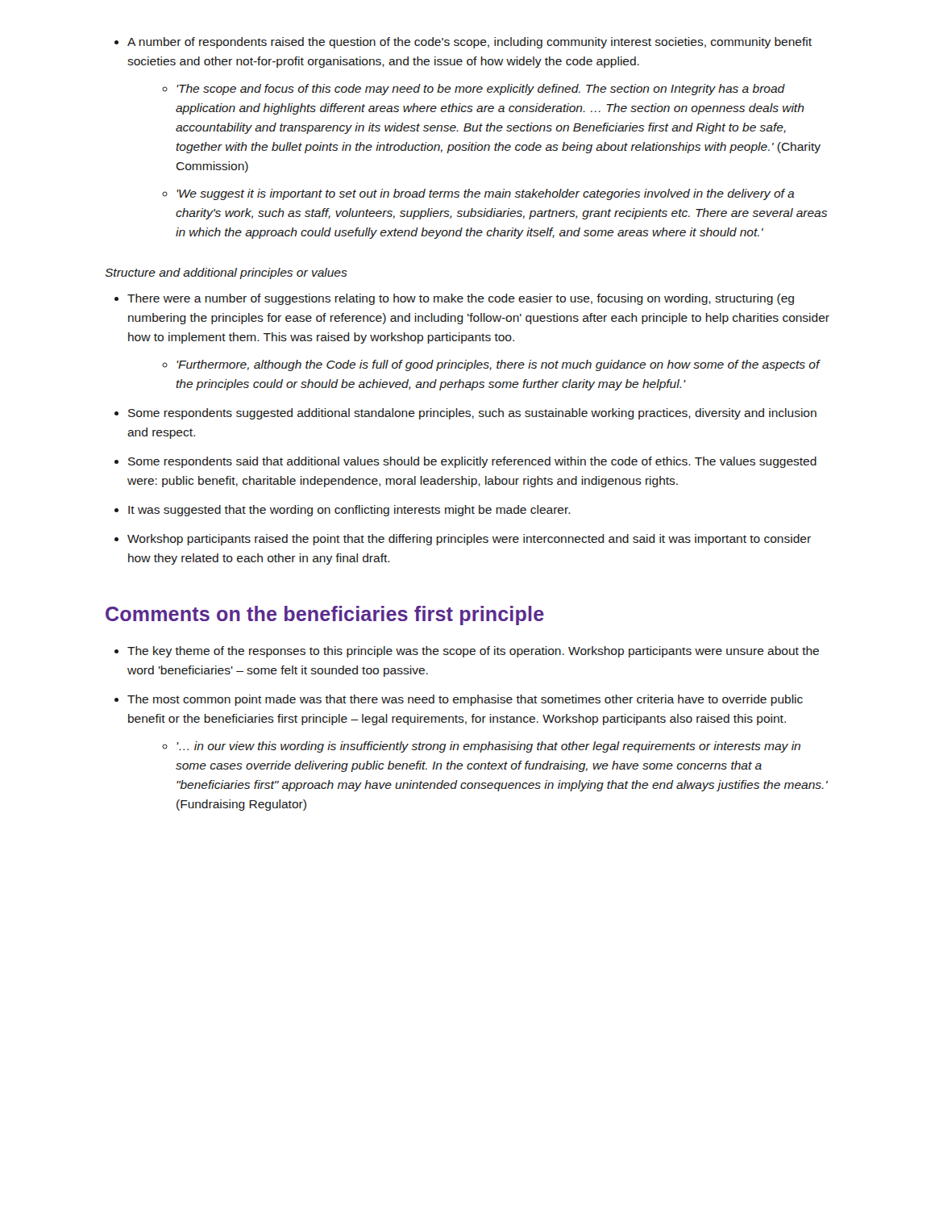A number of respondents raised the question of the code's scope, including community interest societies, community benefit societies and other not-for-profit organisations, and the issue of how widely the code applied.
'The scope and focus of this code may need to be more explicitly defined. The section on Integrity has a broad application and highlights different areas where ethics are a consideration. … The section on openness deals with accountability and transparency in its widest sense. But the sections on Beneficiaries first and Right to be safe, together with the bullet points in the introduction, position the code as being about relationships with people.' (Charity Commission)
'We suggest it is important to set out in broad terms the main stakeholder categories involved in the delivery of a charity's work, such as staff, volunteers, suppliers, subsidiaries, partners, grant recipients etc. There are several areas in which the approach could usefully extend beyond the charity itself, and some areas where it should not.'
Structure and additional principles or values
There were a number of suggestions relating to how to make the code easier to use, focusing on wording, structuring (eg numbering the principles for ease of reference) and including 'follow-on' questions after each principle to help charities consider how to implement them. This was raised by workshop participants too.
'Furthermore, although the Code is full of good principles, there is not much guidance on how some of the aspects of the principles could or should be achieved, and perhaps some further clarity may be helpful.'
Some respondents suggested additional standalone principles, such as sustainable working practices, diversity and inclusion and respect.
Some respondents said that additional values should be explicitly referenced within the code of ethics. The values suggested were: public benefit, charitable independence, moral leadership, labour rights and indigenous rights.
It was suggested that the wording on conflicting interests might be made clearer.
Workshop participants raised the point that the differing principles were interconnected and said it was important to consider how they related to each other in any final draft.
Comments on the beneficiaries first principle
The key theme of the responses to this principle was the scope of its operation. Workshop participants were unsure about the word 'beneficiaries' – some felt it sounded too passive.
The most common point made was that there was need to emphasise that sometimes other criteria have to override public benefit or the beneficiaries first principle – legal requirements, for instance. Workshop participants also raised this point.
'… in our view this wording is insufficiently strong in emphasising that other legal requirements or interests may in some cases override delivering public benefit. In the context of fundraising, we have some concerns that a "beneficiaries first" approach may have unintended consequences in implying that the end always justifies the means.' (Fundraising Regulator)